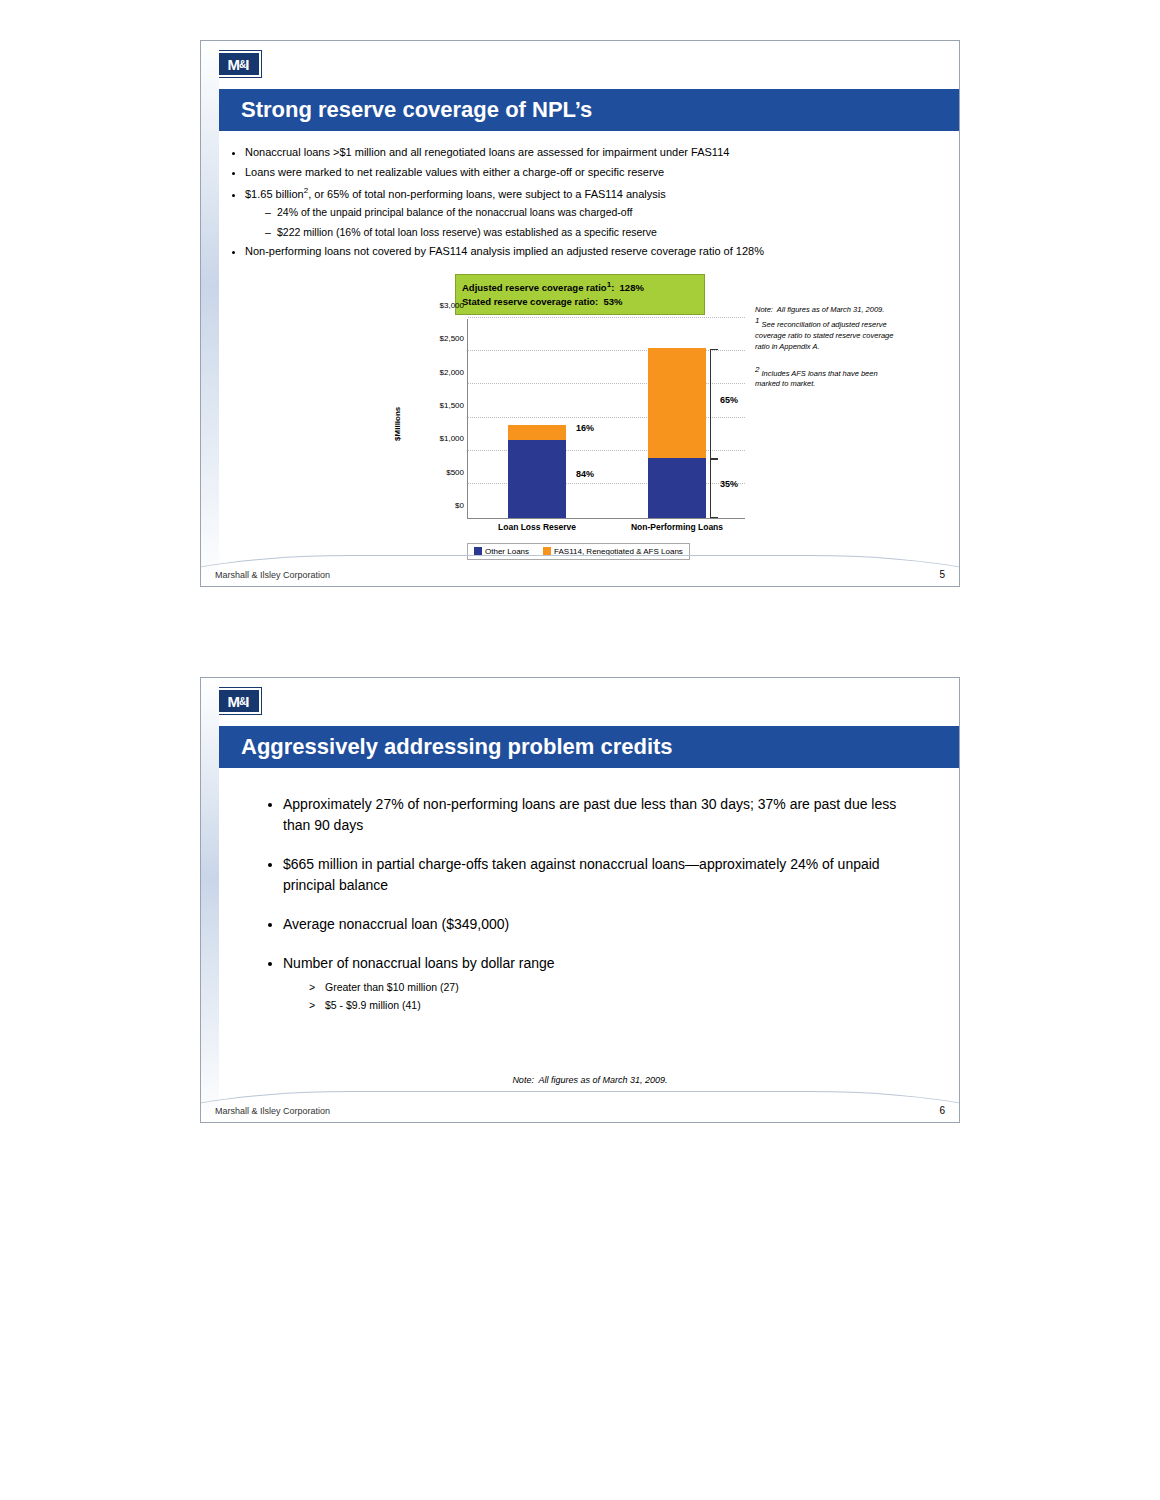M&I
Strong reserve coverage of NPL’s
Nonaccrual loans >$1 million and all renegotiated loans are assessed for impairment under FAS114
Loans were marked to net realizable values with either a charge-off or specific reserve
$1.65 billion2, or 65% of total non-performing loans, were subject to a FAS114 analysis
24% of the unpaid principal balance of the nonaccrual loans was charged-off
$222 million (16% of total loan loss reserve) was established as a specific reserve
Non-performing loans not covered by FAS114 analysis implied an adjusted reserve coverage ratio of 128%
Adjusted reserve coverage ratio1: 128%
Stated reserve coverage ratio: 53%
$Millions
$3,000
$2,500
$2,000
$1,500
$1,000
$500 $0
Loan Loss Reserve
16% 84%
Non-Performing Loans
65% 35%
Other Loans FAS114, Renegotiated & AFS Loans
Note: All figures as of March 31, 2009.
1 See reconciliation of adjusted reserve coverage ratio to stated reserve coverage ratio in Appendix A.
2 Includes AFS loans that have been marked to market.
Marshall & Ilsley Corporation 5
M&I
Aggressively addressing problem credits
Approximately 27% of non-performing loans are past due less than 30 days; 37% are past due less than 90 days
$665 million in partial charge-offs taken against nonaccrual loans—approximately 24% of unpaid principal balance
Average nonaccrual loan ($349,000)
Number of nonaccrual loans by dollar range
Greater than $10 million (27)
$5 - $9.9 million (41)
Note: All figures as of March 31, 2009.
Marshall & Ilsley Corporation 6